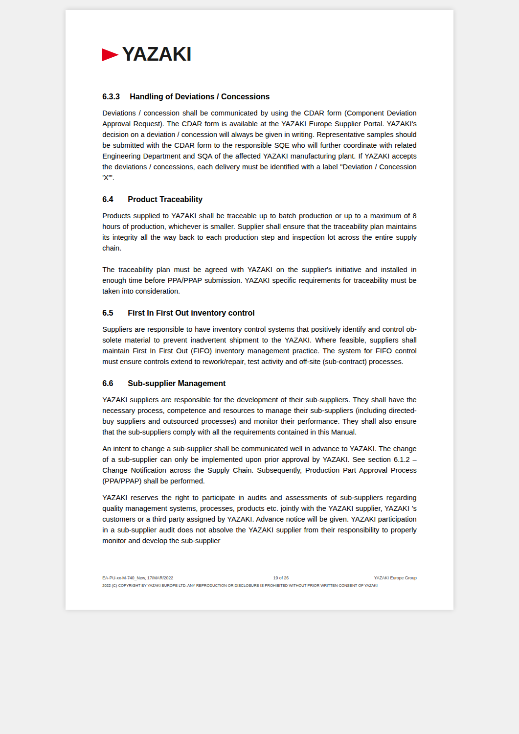YAZAKI
6.3.3 Handling of Deviations / Concessions
Deviations / concession shall be communicated by using the CDAR form (Component Deviation Approval Request). The CDAR form is available at the YAZAKI Europe Supplier Portal. YAZAKI's decision on a deviation / concession will always be given in writing. Representative samples should be submitted with the CDAR form to the responsible SQE who will further coordinate with related Engineering Department and SQA of the affected YAZAKI manufacturing plant. If YAZAKI accepts the deviations / concessions, each delivery must be identified with a label "Deviation / Concession 'X'".
6.4 Product Traceability
Products supplied to YAZAKI shall be traceable up to batch production or up to a maximum of 8 hours of production, whichever is smaller. Supplier shall ensure that the traceability plan maintains its integrity all the way back to each production step and inspection lot across the entire supply chain.
The traceability plan must be agreed with YAZAKI on the supplier's initiative and installed in enough time before PPA/PPAP submission. YAZAKI specific requirements for traceability must be taken into consideration.
6.5 First In First Out inventory control
Suppliers are responsible to have inventory control systems that positively identify and control obsolete material to prevent inadvertent shipment to the YAZAKI. Where feasible, suppliers shall maintain First In First Out (FIFO) inventory management practice. The system for FIFO control must ensure controls extend to rework/repair, test activity and off-site (sub-contract) processes.
6.6 Sub-supplier Management
YAZAKI suppliers are responsible for the development of their sub-suppliers. They shall have the necessary process, competence and resources to manage their sub-suppliers (including directed-buy suppliers and outsourced processes) and monitor their performance. They shall also ensure that the sub-suppliers comply with all the requirements contained in this Manual.
An intent to change a sub-supplier shall be communicated well in advance to YAZAKI. The change of a sub-supplier can only be implemented upon prior approval by YAZAKI. See section 6.1.2 – Change Notification across the Supply Chain. Subsequently, Production Part Approval Process (PPA/PPAP) shall be performed.
YAZAKI reserves the right to participate in audits and assessments of sub-suppliers regarding quality management systems, processes, products etc. jointly with the YAZAKI supplier, YAZAKI 's customers or a third party assigned by YAZAKI. Advance notice will be given. YAZAKI participation in a sub-supplier audit does not absolve the YAZAKI supplier from their responsibility to properly monitor and develop the sub-supplier
EA-PU-xx-M-740_New, 17/MAR/2022
19 of 26
YAZAKI Europe Group
2022 (C) COPYRIGHT BY YAZAKI EUROPE LTD. ANY REPRODUCTION OR DISCLOSURE IS PROHIBITED WITHOUT PRIOR WRITTEN CONSENT OF YAZAKI